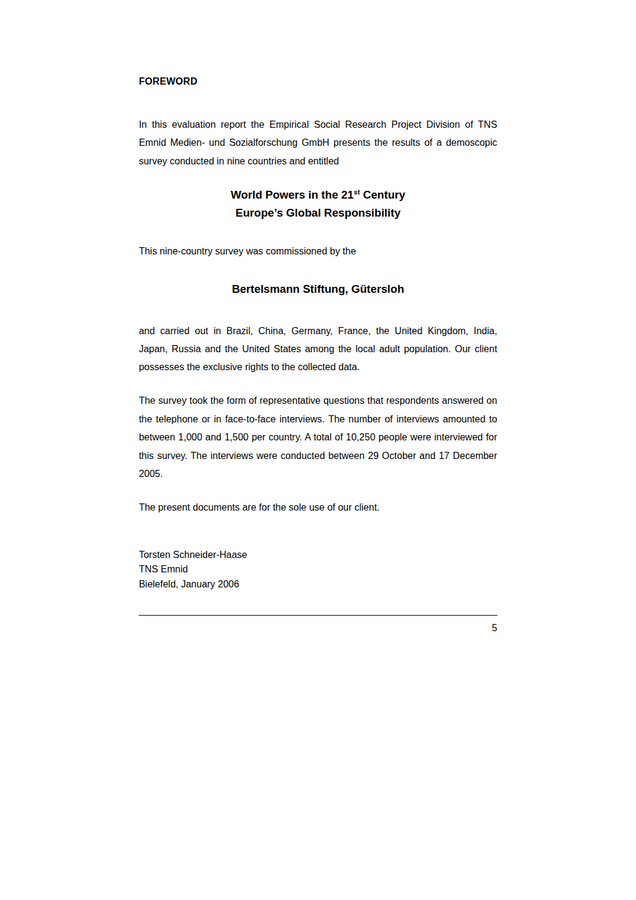FOREWORD
In this evaluation report the Empirical Social Research Project Division of TNS Emnid Medien- und Sozialforschung GmbH presents the results of a demoscopic survey conducted in nine countries and entitled
World Powers in the 21st Century
Europe’s Global Responsibility
This nine-country survey was commissioned by the
Bertelsmann Stiftung, Gütersloh
and carried out in Brazil, China, Germany, France, the United Kingdom, India, Japan, Russia and the United States among the local adult population. Our client possesses the exclusive rights to the collected data.
The survey took the form of representative questions that respondents answered on the telephone or in face-to-face interviews. The number of interviews amounted to between 1,000 and 1,500 per country. A total of 10,250 people were interviewed for this survey. The interviews were conducted between 29 October and 17 December 2005.
The present documents are for the sole use of our client.
Torsten Schneider-Haase
TNS Emnid
Bielefeld, January 2006
5